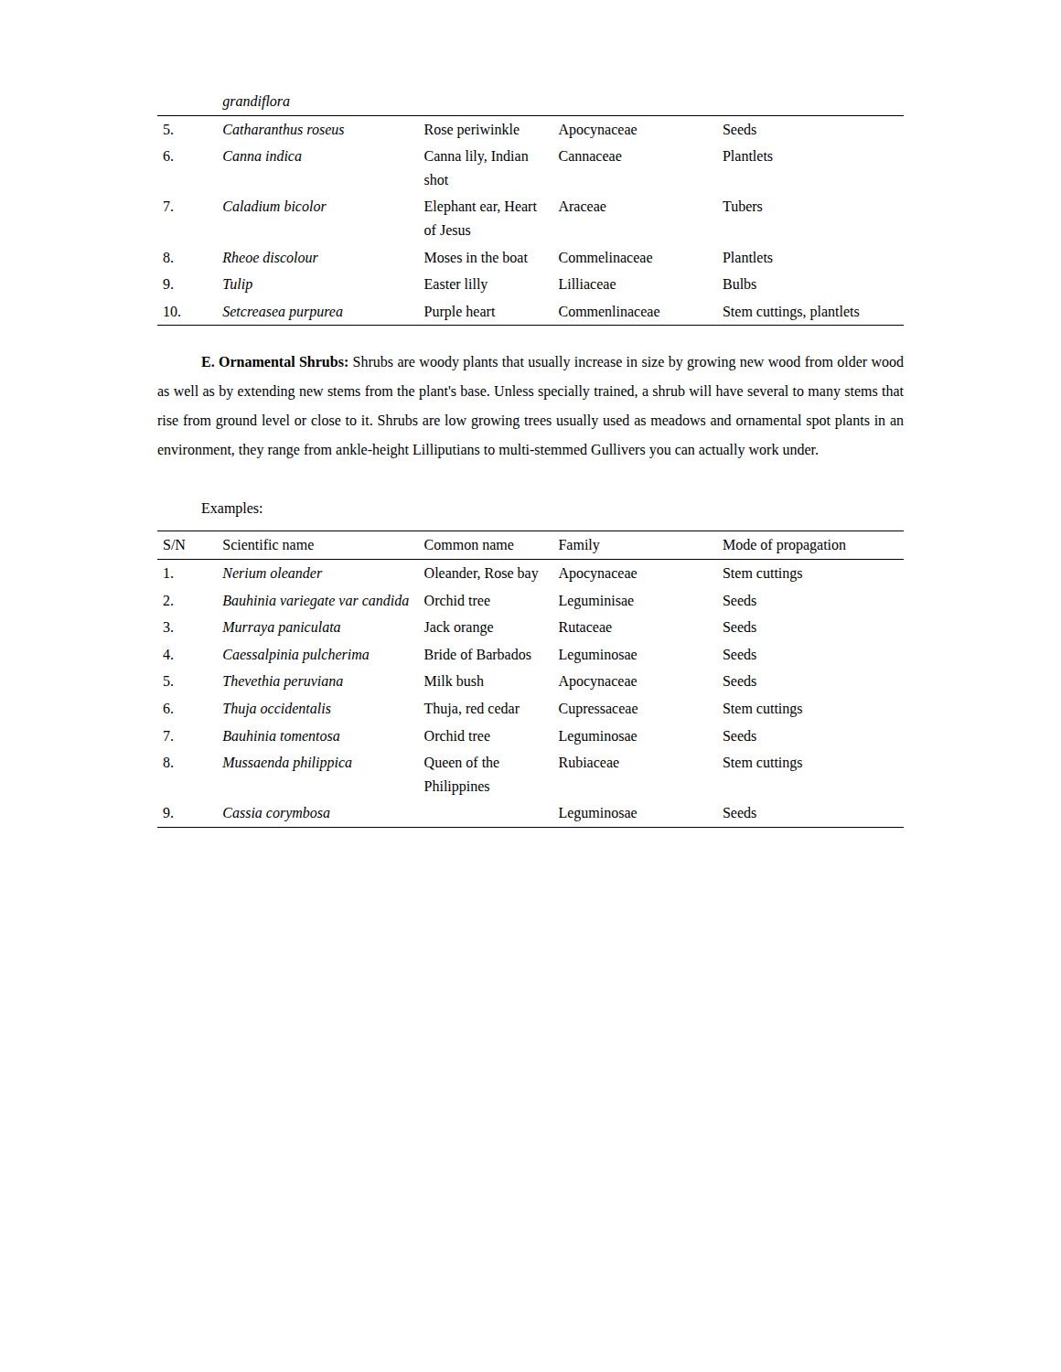| | grandiflora | | | |
| 5. | Catharanthus roseus | Rose periwinkle | Apocynaceae | Seeds |
| 6. | Canna indica | Canna lily, Indian shot | Cannaceae | Plantlets |
| 7. | Caladium bicolor | Elephant ear, Heart of Jesus | Araceae | Tubers |
| 8. | Rheoe discolour | Moses in the boat | Commelinaceae | Plantlets |
| 9. | Tulip | Easter lilly | Lilliaceae | Bulbs |
| 10. | Setcreasea purpurea | Purple heart | Commenlinaceae | Stem cuttings, plantlets |
E. Ornamental Shrubs: Shrubs are woody plants that usually increase in size by growing new wood from older wood as well as by extending new stems from the plant's base. Unless specially trained, a shrub will have several to many stems that rise from ground level or close to it. Shrubs are low growing trees usually used as meadows and ornamental spot plants in an environment, they range from ankle-height Lilliputians to multi-stemmed Gullivers you can actually work under.
Examples:
| S/N | Scientific name | Common name | Family | Mode of propagation |
| --- | --- | --- | --- | --- |
| 1. | Nerium oleander | Oleander, Rose bay | Apocynaceae | Stem cuttings |
| 2. | Bauhinia variegate var candida | Orchid tree | Leguminisae | Seeds |
| 3. | Murraya paniculata | Jack orange | Rutaceae | Seeds |
| 4. | Caessalpinia pulcherima | Bride of Barbados | Leguminosae | Seeds |
| 5. | Thevethia peruviana | Milk bush | Apocynaceae | Seeds |
| 6. | Thuja occidentalis | Thuja, red cedar | Cupressaceae | Stem cuttings |
| 7. | Bauhinia tomentosa | Orchid tree | Leguminosae | Seeds |
| 8. | Mussaenda philippica | Queen of the Philippines | Rubiaceae | Stem cuttings |
| 9. | Cassia corymbosa | | Leguminosae | Seeds |